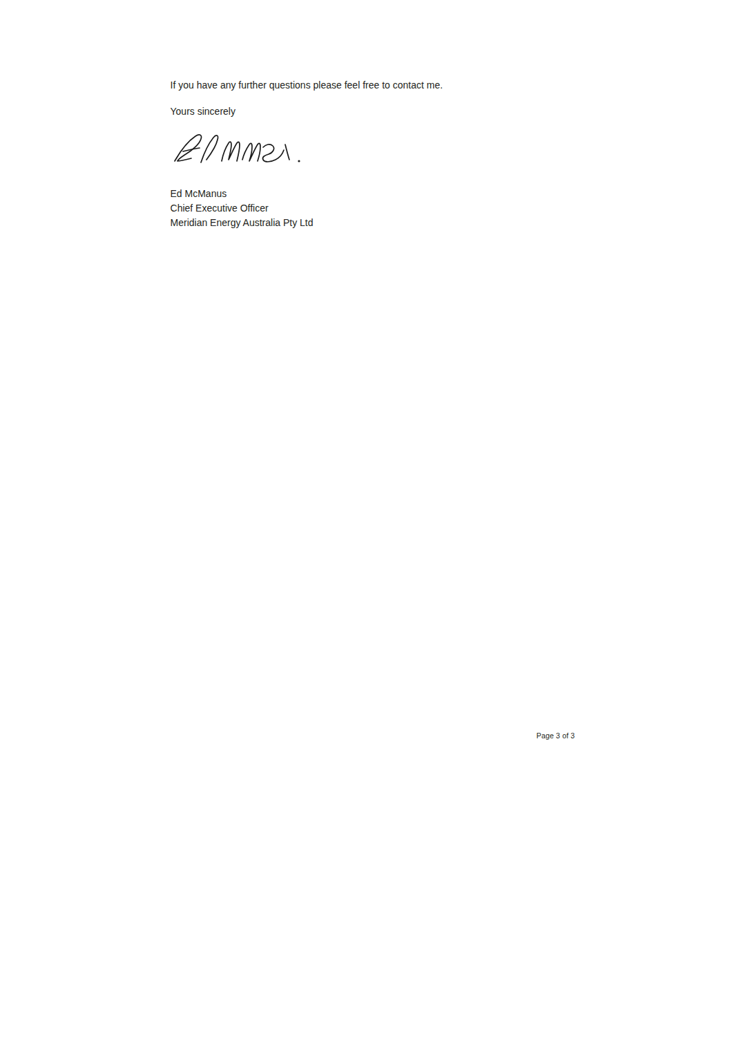If you have any further questions please feel free to contact me.
Yours sincerely
Ed McManus
Chief Executive Officer
Meridian Energy Australia Pty Ltd
Page 3 of 3